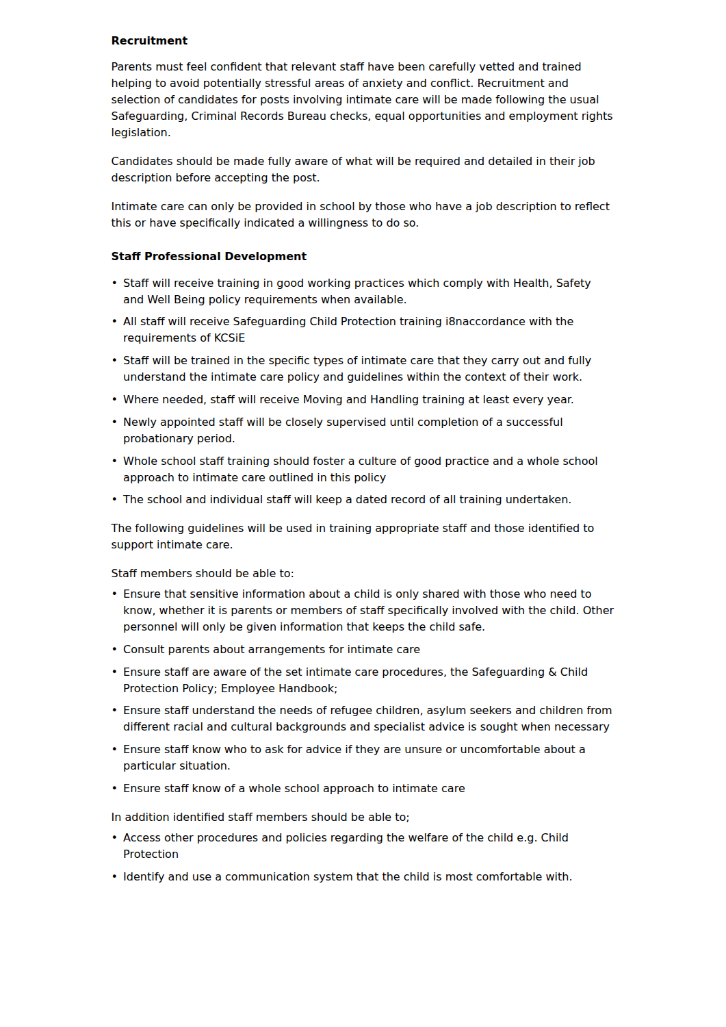Recruitment
Parents must feel confident that relevant staff have been carefully vetted and trained helping to avoid potentially stressful areas of anxiety and conflict. Recruitment and selection of candidates for posts involving intimate care will be made following the usual Safeguarding, Criminal Records Bureau checks, equal opportunities and employment rights legislation.
Candidates should be made fully aware of what will be required and detailed in their job description before accepting the post.
Intimate care can only be provided in school by those who have a job description to reflect this or have specifically indicated a willingness to do so.
Staff Professional Development
Staff will receive training in good working practices which comply with Health, Safety and Well Being policy requirements when available.
All staff will receive Safeguarding Child Protection training i8naccordance with the requirements of KCSiE
Staff will be trained in the specific types of intimate care that they carry out and fully understand the intimate care policy and guidelines within the context of their work.
Where needed, staff will receive Moving and Handling training at least every year.
Newly appointed staff will be closely supervised until completion of a successful probationary period.
Whole school staff training should foster a culture of good practice and a whole school approach to intimate care outlined in this policy
The school and individual staff will keep a dated record of all training undertaken.
The following guidelines will be used in training appropriate staff and those identified to support intimate care.
Staff members should be able to:
Ensure that sensitive information about a child is only shared with those who need to know, whether it is parents or members of staff specifically involved with the child. Other personnel will only be given information that keeps the child safe.
Consult parents about arrangements for intimate care
Ensure staff are aware of the set intimate care procedures, the Safeguarding & Child Protection Policy; Employee Handbook;
Ensure staff understand the needs of refugee children, asylum seekers and children from different racial and cultural backgrounds and specialist advice is sought when necessary
Ensure staff know who to ask for advice if they are unsure or uncomfortable about a particular situation.
Ensure staff know of a whole school approach to intimate care
In addition identified staff members should be able to;
Access other procedures and policies regarding the welfare of the child e.g. Child Protection
Identify and use a communication system that the child is most comfortable with.